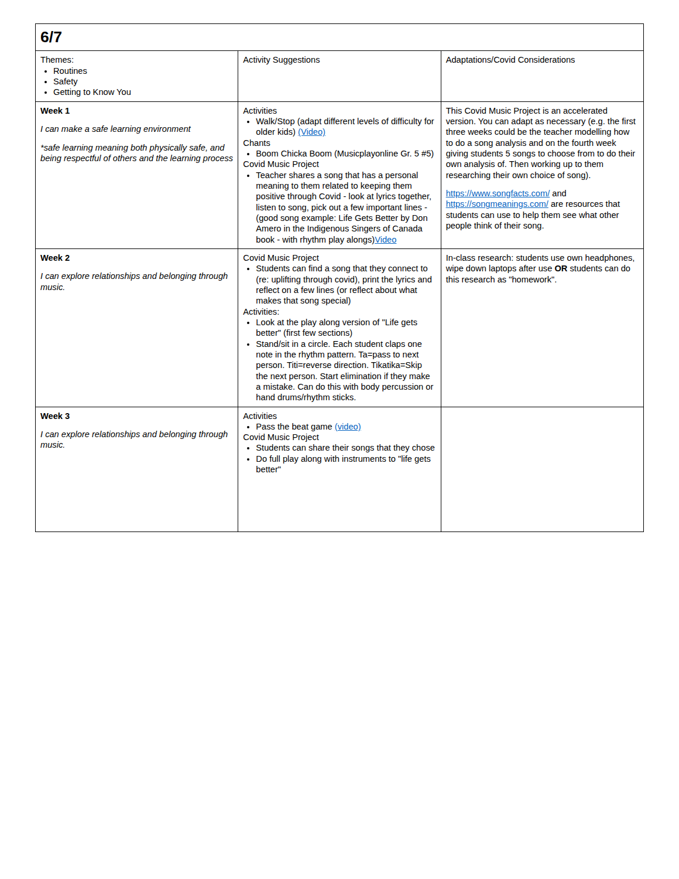| 6/7 |
| Themes: Routines Safety Getting to Know You | Activity Suggestions | Adaptations/Covid Considerations |
| Week 1 I can make a safe learning environment *safe learning meaning both physically safe, and being respectful of others and the learning process | Activities Walk/Stop (adapt different levels of difficulty for older kids) (Video) Chants Boom Chicka Boom (Musicplayonline Gr. 5 #5) Covid Music Project Teacher shares a song that has a personal meaning to them related to keeping them positive through Covid - look at lyrics together, listen to song, pick out a few important lines - (good song example: Life Gets Better by Don Amero in the Indigenous Singers of Canada book - with rhythm play alongs) Video | This Covid Music Project is an accelerated version. You can adapt as necessary (e.g. the first three weeks could be the teacher modelling how to do a song analysis and on the fourth week giving students 5 songs to choose from to do their own analysis of. Then working up to them researching their own choice of song). https://www.songfacts.com/ and https://songmeanings.com/ are resources that students can use to help them see what other people think of their song. |
| Week 2 I can explore relationships and belonging through music. | Covid Music Project Students can find a song that they connect to (re: uplifting through covid), print the lyrics and reflect on a few lines (or reflect about what makes that song special) Activities: Look at the play along version of "Life gets better" (first few sections) Stand/sit in a circle. Each student claps one note in the rhythm pattern. Ta=pass to next person. Titi=reverse direction. Tikatika=Skip the next person. Start elimination if they make a mistake. Can do this with body percussion or hand drums/rhythm sticks. | In-class research: students use own headphones, wipe down laptops after use OR students can do this research as "homework". |
| Week 3 I can explore relationships and belonging through music. | Activities Pass the beat game (video) Covid Music Project Students can share their songs that they chose Do full play along with instruments to "life gets better" | |